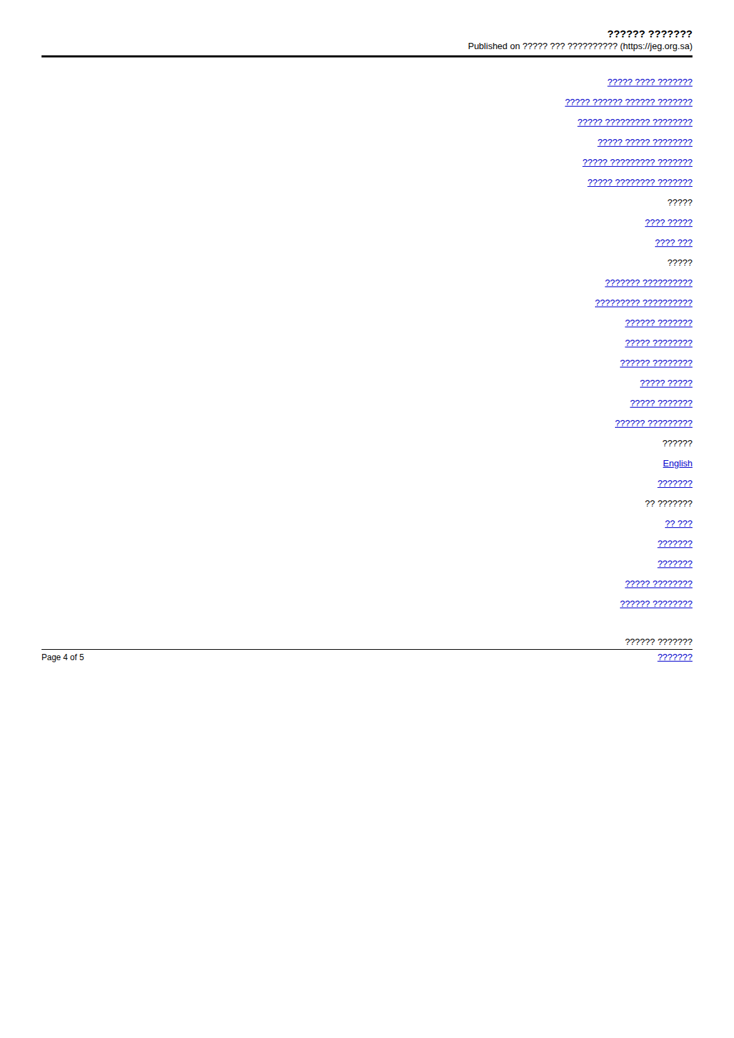?????? ???????
Published on ????? ??? ?????????? (https://jeg.org.sa)
????? ???? ??????? ????? ?????? ?????? ??????? ????? ????????? ???????? ????? ????? ???????? ????? ????????? ??????? ????? ???????? ??????? ????? ???? ????? ???? ??? ????? ??????? ?????????? ????????? ?????????? ?????? ??????? ????? ???????? ?????? ???????? ????? ????? ????? ??????? ?????? ????????? ?????? English ??????? ?? ??????? ?? ??? ??????? ??????? ????? ???????? ?????? ????????
?????? ???????
Page 4 of 5
???????